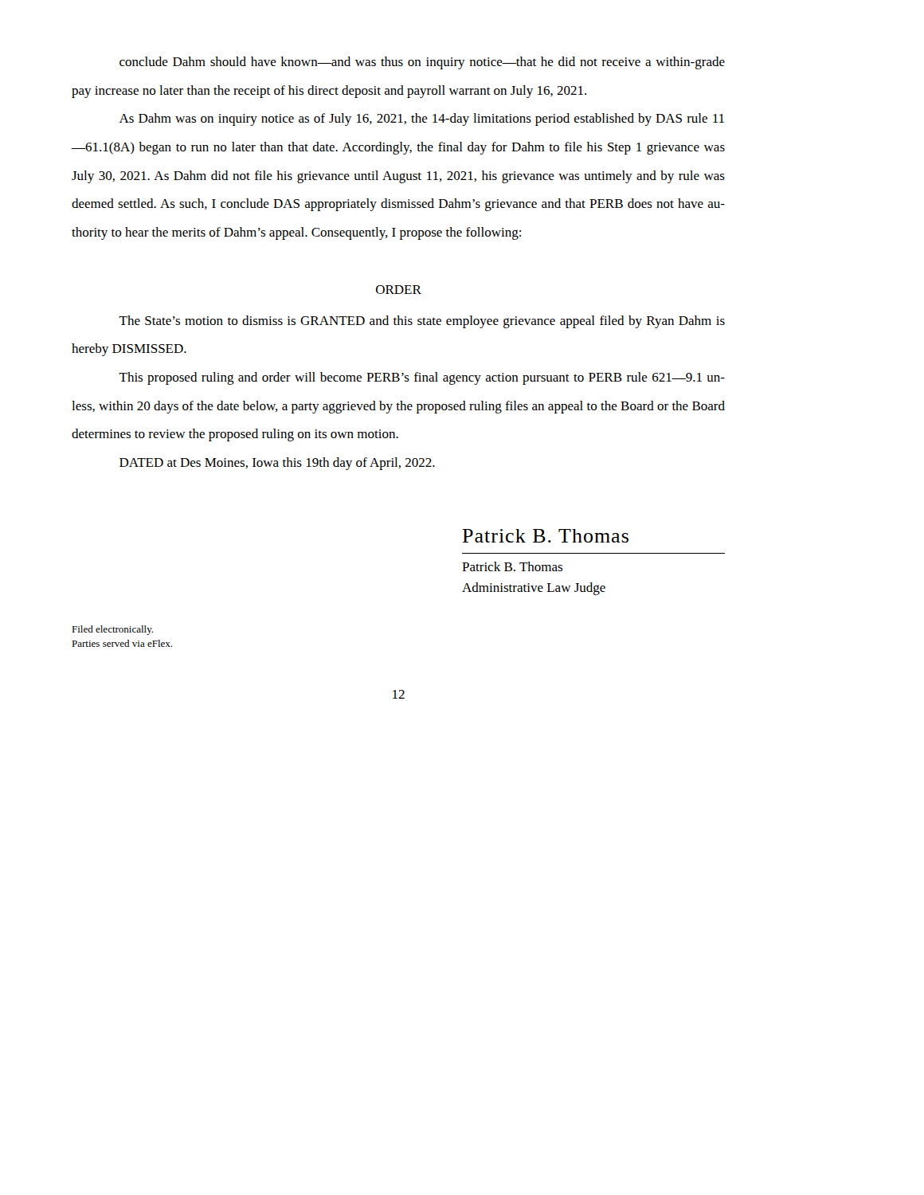conclude Dahm should have known—and was thus on inquiry notice—that he did not receive a within-grade pay increase no later than the receipt of his direct deposit and payroll warrant on July 16, 2021.
As Dahm was on inquiry notice as of July 16, 2021, the 14-day limitations period established by DAS rule 11—61.1(8A) began to run no later than that date. Accordingly, the final day for Dahm to file his Step 1 grievance was July 30, 2021. As Dahm did not file his grievance until August 11, 2021, his grievance was untimely and by rule was deemed settled. As such, I conclude DAS appropriately dismissed Dahm’s grievance and that PERB does not have authority to hear the merits of Dahm’s appeal. Consequently, I propose the following:
ORDER
The State’s motion to dismiss is GRANTED and this state employee grievance appeal filed by Ryan Dahm is hereby DISMISSED.
This proposed ruling and order will become PERB’s final agency action pursuant to PERB rule 621—9.1 unless, within 20 days of the date below, a party aggrieved by the proposed ruling files an appeal to the Board or the Board determines to review the proposed ruling on its own motion.
DATED at Des Moines, Iowa this 19th day of April, 2022.
Patrick B. Thomas Patrick B. Thomas Administrative Law Judge
Filed electronically.
Parties served via eFlex.
12